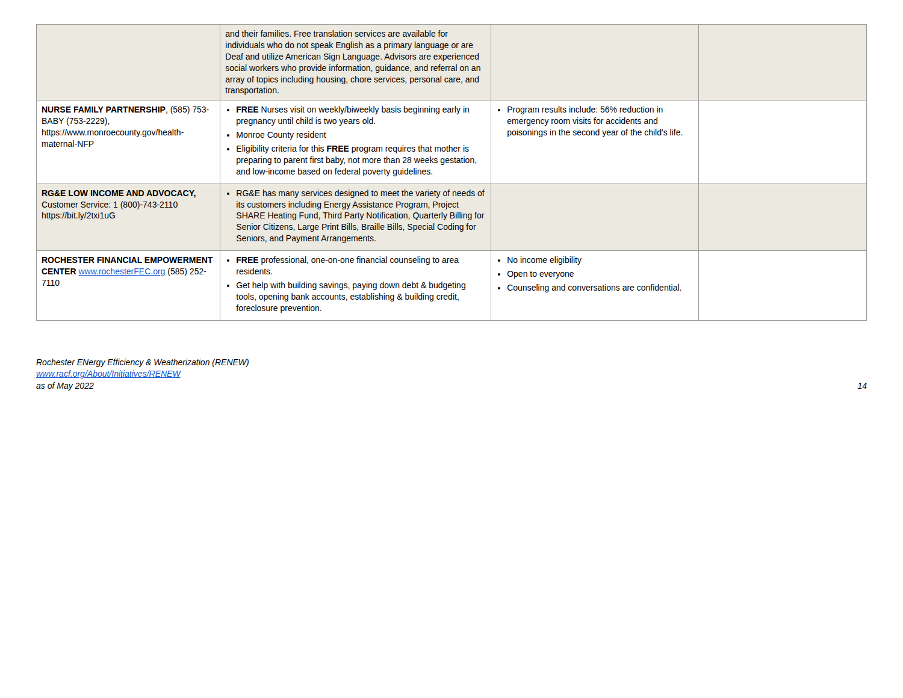| | and their families. Free translation services are available for individuals who do not speak English as a primary language or are Deaf and utilize American Sign Language. Advisors are experienced social workers who provide information, guidance, and referral on an array of topics including housing, chore services, personal care, and transportation. | | |
| NURSE FAMILY PARTNERSHIP , (585) 753-BABY (753-2229), https://www.monroecounty.gov/health-maternal-NFP | FREE Nurses visit on weekly/biweekly basis beginning early in pregnancy until child is two years old. Monroe County resident Eligibility criteria for this FREE program requires that mother is preparing to parent first baby, not more than 28 weeks gestation, and low-income based on federal poverty guidelines. | Program results include: 56% reduction in emergency room visits for accidents and poisonings in the second year of the child's life. | |
| RG&E LOW INCOME AND ADVOCACY, Customer Service: 1 (800)-743-2110 https://bit.ly/2txi1uG | RG&E has many services designed to meet the variety of needs of its customers including Energy Assistance Program, Project SHARE Heating Fund, Third Party Notification, Quarterly Billing for Senior Citizens, Large Print Bills, Braille Bills, Special Coding for Seniors, and Payment Arrangements. | | |
| ROCHESTER FINANCIAL EMPOWERMENT CENTER www.rochesterFEC.org (585) 252-7110 | FREE professional, one-on-one financial counseling to area residents. Get help with building savings, paying down debt & budgeting tools, opening bank accounts, establishing & building credit, foreclosure prevention. | No income eligibility Open to everyone Counseling and conversations are confidential. | |
Rochester ENergy Efficiency & Weatherization (RENEW)
www.racf.org/About/Initiatives/RENEW
as of May 2022 14